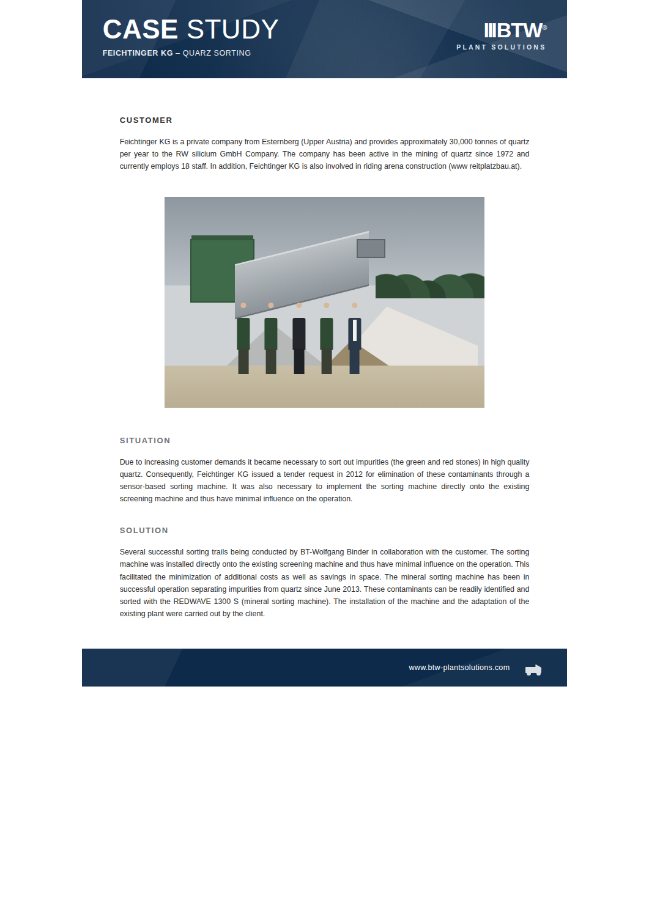CASE STUDY
FEICHTINGER KG – QUARZ SORTING
IIIBTW®
PLANT SOLUTIONS
CUSTOMER
Feichtinger KG is a private company from Esternberg (Upper Austria) and provides approximately 30,000 tonnes of quartz per year to the RW silicium GmbH Company. The company has been active in the mining of quartz since 1972 and currently employs 18 staff. In addition, Feichtinger KG is also involved in riding arena construction (www reitplatzbau.at).
SITUATION
Due to increasing customer demands it became necessary to sort out impurities (the green and red stones) in high quality quartz. Consequently, Feichtinger KG issued a tender request in 2012 for elimination of these contaminants through a sensor-based sorting machine. It was also necessary to implement the sorting machine directly onto the existing screening machine and thus have minimal influence on the operation.
SOLUTION
Several successful sorting trails being conducted by BT-Wolfgang Binder in collaboration with the customer. The sorting machine was installed directly onto the existing screening machine and thus have minimal influence on the operation. This facilitated the minimization of additional costs as well as savings in space. The mineral sorting machine has been in successful operation separating impurities from quartz since June 2013. These contaminants can be readily identified and sorted with the REDWAVE 1300 S (mineral sorting machine). The installation of the machine and the adaptation of the existing plant were carried out by the client.
www.btw-plantsolutions.com